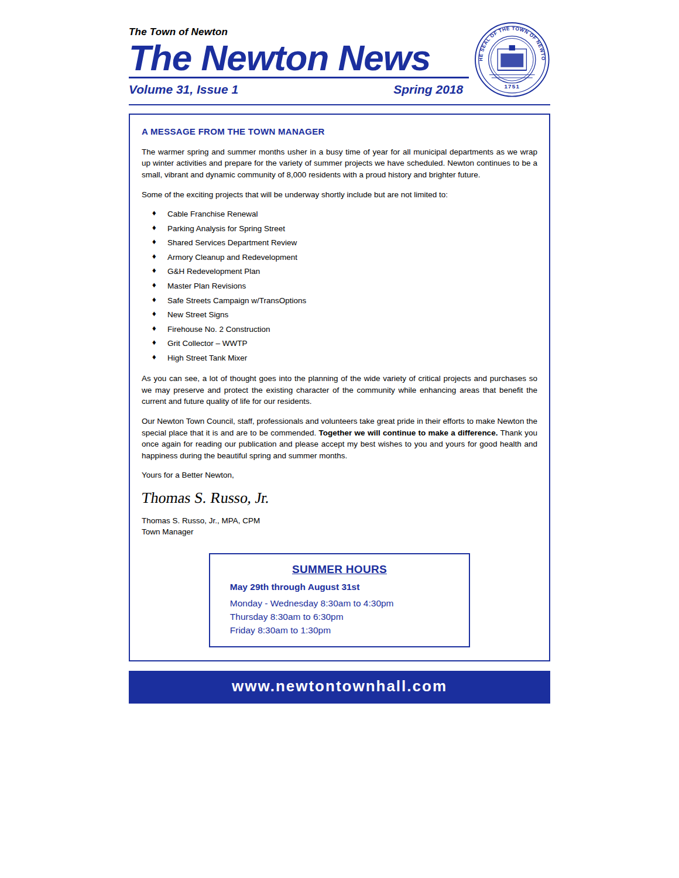THE SEAL OF THE TOWN OF NEWTON 1751
The Town of Newton
The Newton News
Volume 31, Issue 1 Spring 2018
A MESSAGE FROM THE TOWN MANAGER
The warmer spring and summer months usher in a busy time of year for all municipal departments as we wrap up winter activities and prepare for the variety of summer projects we have scheduled. Newton continues to be a small, vibrant and dynamic community of 8,000 residents with a proud history and brighter future.
Some of the exciting projects that will be underway shortly include but are not limited to:
Cable Franchise Renewal
Parking Analysis for Spring Street
Shared Services Department Review
Armory Cleanup and Redevelopment
G&H Redevelopment Plan
Master Plan Revisions
Safe Streets Campaign w/TransOptions
New Street Signs
Firehouse No. 2 Construction
Grit Collector – WWTP
High Street Tank Mixer
As you can see, a lot of thought goes into the planning of the wide variety of critical projects and purchases so we may preserve and protect the existing character of the community while enhancing areas that benefit the current and future quality of life for our residents.
Our Newton Town Council, staff, professionals and volunteers take great pride in their efforts to make Newton the special place that it is and are to be commended. Together we will continue to make a difference. Thank you once again for reading our publication and please accept my best wishes to you and yours for good health and happiness during the beautiful spring and summer months.
Yours for a Better Newton,
Thomas S. Russo, Jr.
Thomas S. Russo, Jr., MPA, CPM
Town Manager
SUMMER HOURS
May 29th through August 31st
Monday - Wednesday 8:30am to 4:30pm
Thursday 8:30am to 6:30pm
Friday 8:30am to 1:30pm
www.newtontownhall.com